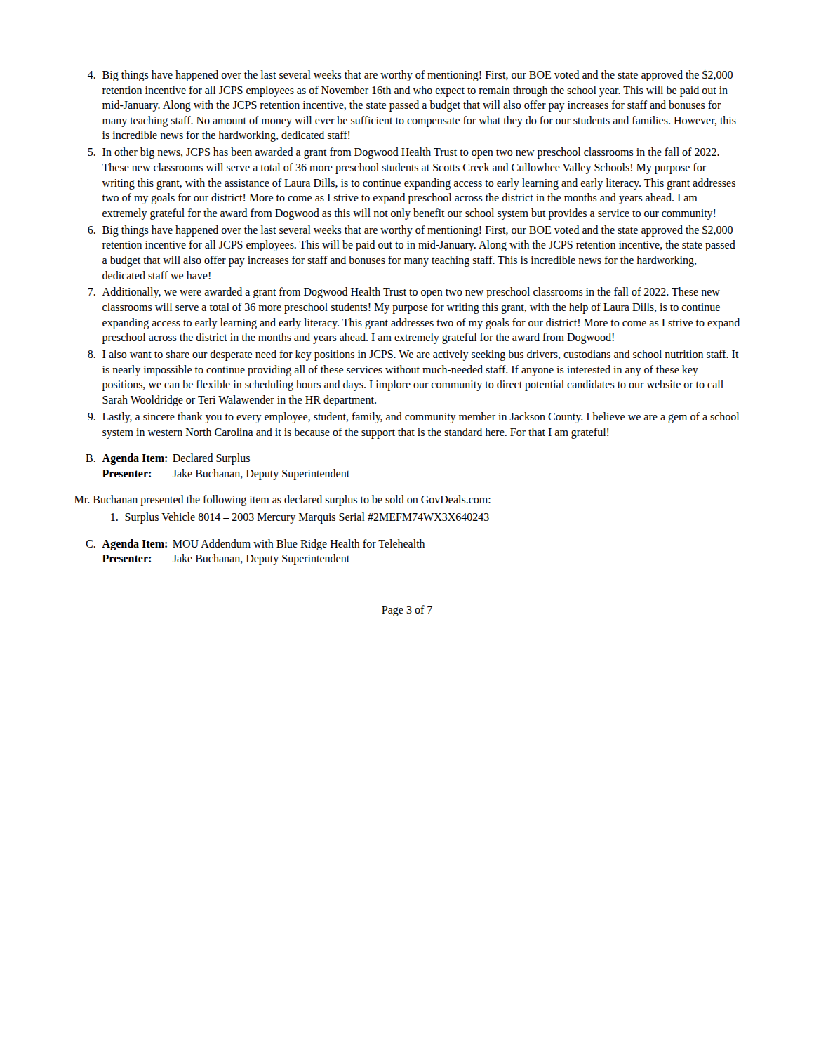Big things have happened over the last several weeks that are worthy of mentioning! First, our BOE voted and the state approved the $2,000 retention incentive for all JCPS employees as of November 16th and who expect to remain through the school year. This will be paid out in mid-January. Along with the JCPS retention incentive, the state passed a budget that will also offer pay increases for staff and bonuses for many teaching staff. No amount of money will ever be sufficient to compensate for what they do for our students and families. However, this is incredible news for the hardworking, dedicated staff!
In other big news, JCPS has been awarded a grant from Dogwood Health Trust to open two new preschool classrooms in the fall of 2022. These new classrooms will serve a total of 36 more preschool students at Scotts Creek and Cullowhee Valley Schools! My purpose for writing this grant, with the assistance of Laura Dills, is to continue expanding access to early learning and early literacy. This grant addresses two of my goals for our district! More to come as I strive to expand preschool across the district in the months and years ahead. I am extremely grateful for the award from Dogwood as this will not only benefit our school system but provides a service to our community!
Big things have happened over the last several weeks that are worthy of mentioning! First, our BOE voted and the state approved the $2,000 retention incentive for all JCPS employees. This will be paid out to in mid-January. Along with the JCPS retention incentive, the state passed a budget that will also offer pay increases for staff and bonuses for many teaching staff. This is incredible news for the hardworking, dedicated staff we have!
Additionally, we were awarded a grant from Dogwood Health Trust to open two new preschool classrooms in the fall of 2022. These new classrooms will serve a total of 36 more preschool students! My purpose for writing this grant, with the help of Laura Dills, is to continue expanding access to early learning and early literacy. This grant addresses two of my goals for our district! More to come as I strive to expand preschool across the district in the months and years ahead. I am extremely grateful for the award from Dogwood!
I also want to share our desperate need for key positions in JCPS. We are actively seeking bus drivers, custodians and school nutrition staff. It is nearly impossible to continue providing all of these services without much-needed staff. If anyone is interested in any of these key positions, we can be flexible in scheduling hours and days. I implore our community to direct potential candidates to our website or to call Sarah Wooldridge or Teri Walawender in the HR department.
Lastly, a sincere thank you to every employee, student, family, and community member in Jackson County. I believe we are a gem of a school system in western North Carolina and it is because of the support that is the standard here. For that I am grateful!
Agenda Item: Declared Surplus Presenter: Jake Buchanan, Deputy Superintendent
Mr. Buchanan presented the following item as declared surplus to be sold on GovDeals.com:
Surplus Vehicle 8014 – 2003 Mercury Marquis Serial #2MEFM74WX3X640243
Agenda Item: MOU Addendum with Blue Ridge Health for Telehealth Presenter: Jake Buchanan, Deputy Superintendent
Page 3 of 7